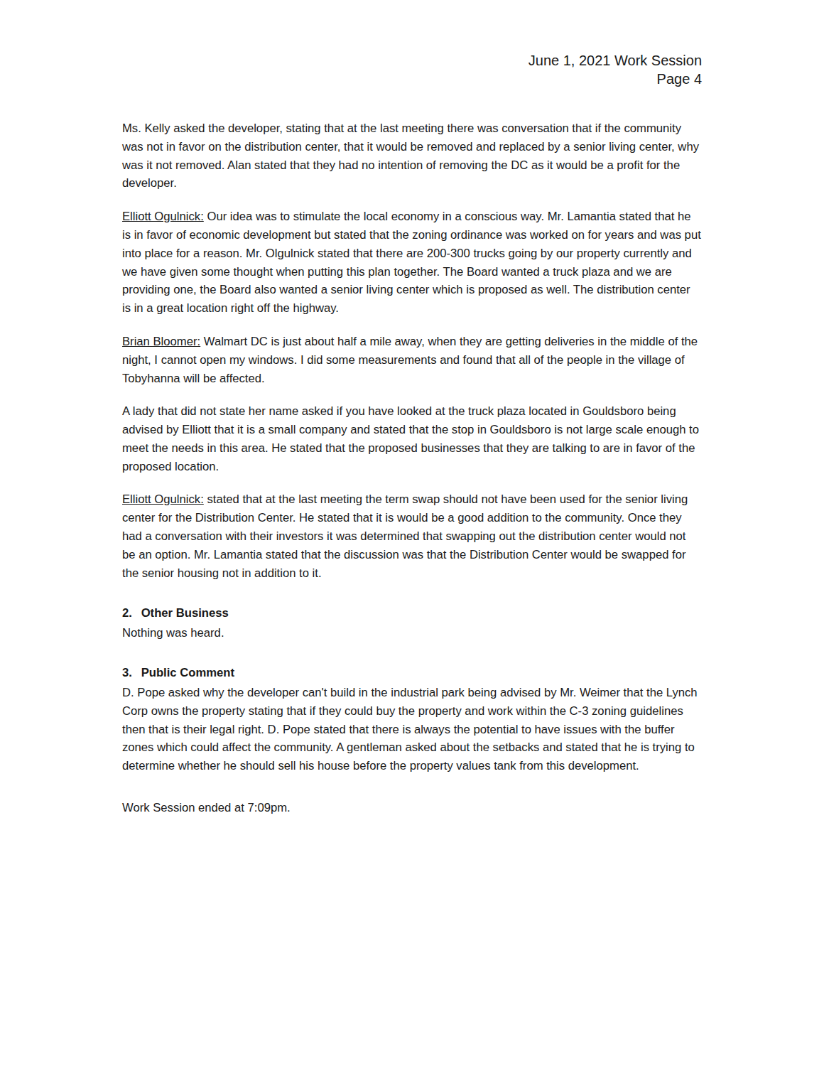June 1, 2021 Work Session
Page 4
Ms. Kelly asked the developer, stating that at the last meeting there was conversation that if the community was not in favor on the distribution center, that it would be removed and replaced by a senior living center, why was it not removed. Alan stated that they had no intention of removing the DC as it would be a profit for the developer.
Elliott Ogulnick: Our idea was to stimulate the local economy in a conscious way. Mr. Lamantia stated that he is in favor of economic development but stated that the zoning ordinance was worked on for years and was put into place for a reason. Mr. Olgulnick stated that there are 200-300 trucks going by our property currently and we have given some thought when putting this plan together. The Board wanted a truck plaza and we are providing one, the Board also wanted a senior living center which is proposed as well. The distribution center is in a great location right off the highway.
Brian Bloomer: Walmart DC is just about half a mile away, when they are getting deliveries in the middle of the night, I cannot open my windows. I did some measurements and found that all of the people in the village of Tobyhanna will be affected.
A lady that did not state her name asked if you have looked at the truck plaza located in Gouldsboro being advised by Elliott that it is a small company and stated that the stop in Gouldsboro is not large scale enough to meet the needs in this area. He stated that the proposed businesses that they are talking to are in favor of the proposed location.
Elliott Ogulnick: stated that at the last meeting the term swap should not have been used for the senior living center for the Distribution Center. He stated that it is would be a good addition to the community. Once they had a conversation with their investors it was determined that swapping out the distribution center would not be an option. Mr. Lamantia stated that the discussion was that the Distribution Center would be swapped for the senior housing not in addition to it.
2. Other Business
Nothing was heard.
3. Public Comment
D. Pope asked why the developer can't build in the industrial park being advised by Mr. Weimer that the Lynch Corp owns the property stating that if they could buy the property and work within the C-3 zoning guidelines then that is their legal right. D. Pope stated that there is always the potential to have issues with the buffer zones which could affect the community. A gentleman asked about the setbacks and stated that he is trying to determine whether he should sell his house before the property values tank from this development.
Work Session ended at 7:09pm.